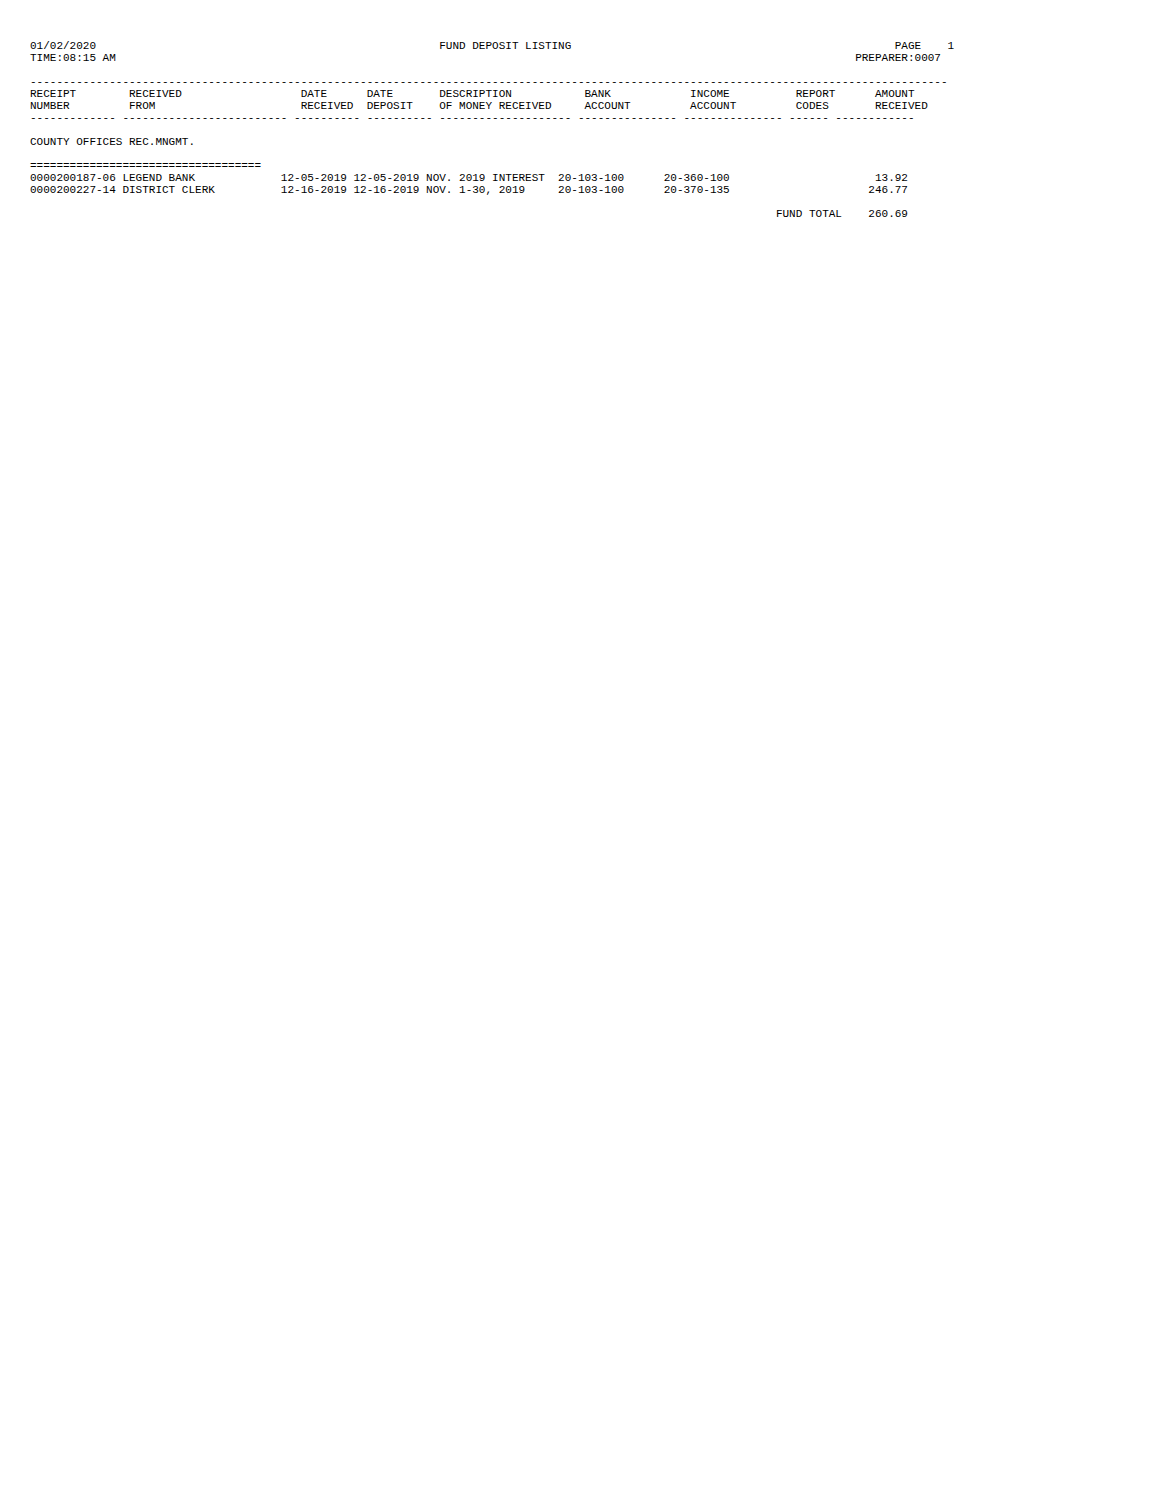01/02/2020                                                    FUND DEPOSIT LISTING                                                 PAGE    1
TIME:08:15 AM                                                                                                                PREPARER:0007

-------------------------------------------------------------------------------------------------------------------------------------------
RECEIPT        RECEIVED                  DATE      DATE       DESCRIPTION           BANK            INCOME          REPORT      AMOUNT
NUMBER         FROM                      RECEIVED  DEPOSIT    OF MONEY RECEIVED     ACCOUNT         ACCOUNT         CODES       RECEIVED
------------- ------------------------- ---------- ---------- -------------------- --------------- --------------- ------ ------------

COUNTY OFFICES REC.MNGMT.

===================================
0000200187-06 LEGEND BANK             12-05-2019 12-05-2019 NOV. 2019 INTEREST  20-103-100      20-360-100                      13.92
0000200227-14 DISTRICT CLERK          12-16-2019 12-16-2019 NOV. 1-30, 2019     20-103-100      20-370-135                     246.77

                                                                                                                 FUND TOTAL    260.69